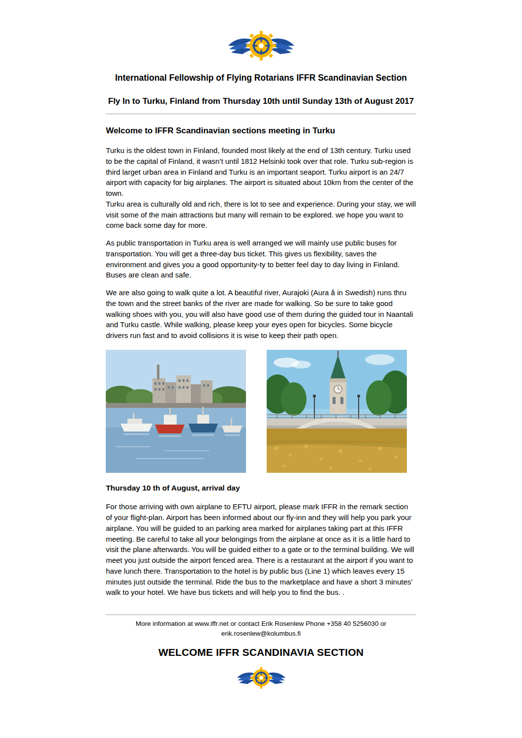International Fellowship of Flying Rotarians IFFR Scandinavian Section
Fly In to Turku, Finland from Thursday 10th until Sunday 13th of August 2017
Welcome to IFFR Scandinavian sections meeting in Turku
Turku is the oldest town in Finland, founded most likely at the end of 13th century. Turku used to be the capital of Finland, it wasn’t until 1812 Helsinki took over that role. Turku sub-region is third larget urban area in Finland and Turku is an important seaport. Turku airport is an 24/7 airport with capacity for big airplanes. The airport is situated about 10km from the center of the town.
Turku area is culturally old and rich, there is lot to see and experience. During your stay, we will visit some of the main attractions but many will remain to be explored. we hope you want to come back some day for more.
As public transportation in Turku area is well arranged we will mainly use public buses for transportation. You will get a three-day bus ticket. This gives us flexibility, saves the environment and gives you a good opportunity-ty to better feel day to day living in Finland. Buses are clean and safe.
We are also going to walk quite a lot. A beautiful river, Aurajoki (Aura å in Swedish) runs thru the town and the street banks of the river are made for walking. So be sure to take good walking shoes with you, you will also have good use of them during the guided tour in Naantali and Turku castle. While walking, please keep your eyes open for bicycles. Some bicycle drivers run fast and to avoid collisions it is wise to keep their path open.
Thursday 10 th of August, arrival day
For those arriving with own airplane to EFTU airport, please mark IFFR in the remark section of your flight-plan. Airport has been informed about our fly-inn and they will help you park your airplane. You will be guided to an parking area marked for airplanes taking part at this IFFR meeting. Be careful to take all your belongings from the airplane at once as it is a little hard to visit the plane afterwards. You will be guided either to a gate or to the terminal building. We will meet you just outside the airport fenced area. There is a restaurant at the airport if you want to have lunch there. Transportation to the hotel is by public bus (Line 1) which leaves every 15 minutes just outside the terminal. Ride the bus to the marketplace and have a short 3 minutes’ walk to your hotel. We have bus tickets and will help you to find the bus. .
More information at www.iffr.net or contact Erik Rosenlew Phone +358 40 5256030 or erik.rosenlew@kolumbus.fi
WELCOME IFFR SCANDINAVIA SECTION